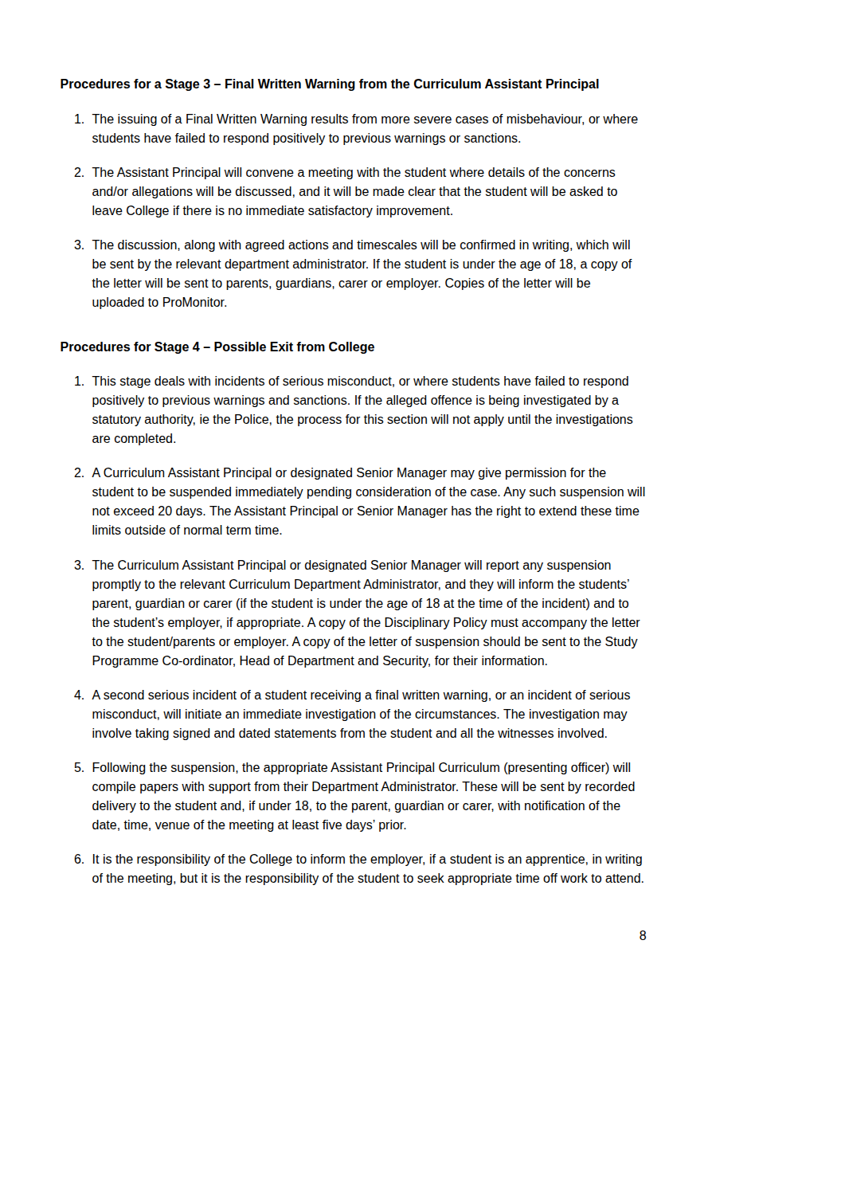Procedures for a Stage 3 – Final Written Warning from the Curriculum Assistant Principal
The issuing of a Final Written Warning results from more severe cases of misbehaviour, or where students have failed to respond positively to previous warnings or sanctions.
The Assistant Principal will convene a meeting with the student where details of the concerns and/or allegations will be discussed, and it will be made clear that the student will be asked to leave College if there is no immediate satisfactory improvement.
The discussion, along with agreed actions and timescales will be confirmed in writing, which will be sent by the relevant department administrator. If the student is under the age of 18, a copy of the letter will be sent to parents, guardians, carer or employer. Copies of the letter will be uploaded to ProMonitor.
Procedures for Stage 4 – Possible Exit from College
This stage deals with incidents of serious misconduct, or where students have failed to respond positively to previous warnings and sanctions. If the alleged offence is being investigated by a statutory authority, ie the Police, the process for this section will not apply until the investigations are completed.
A Curriculum Assistant Principal or designated Senior Manager may give permission for the student to be suspended immediately pending consideration of the case. Any such suspension will not exceed 20 days. The Assistant Principal or Senior Manager has the right to extend these time limits outside of normal term time.
The Curriculum Assistant Principal or designated Senior Manager will report any suspension promptly to the relevant Curriculum Department Administrator, and they will inform the students’ parent, guardian or carer (if the student is under the age of 18 at the time of the incident) and to the student’s employer, if appropriate. A copy of the Disciplinary Policy must accompany the letter to the student/parents or employer. A copy of the letter of suspension should be sent to the Study Programme Co-ordinator, Head of Department and Security, for their information.
A second serious incident of a student receiving a final written warning, or an incident of serious misconduct, will initiate an immediate investigation of the circumstances. The investigation may involve taking signed and dated statements from the student and all the witnesses involved.
Following the suspension, the appropriate Assistant Principal Curriculum (presenting officer) will compile papers with support from their Department Administrator. These will be sent by recorded delivery to the student and, if under 18, to the parent, guardian or carer, with notification of the date, time, venue of the meeting at least five days’ prior.
It is the responsibility of the College to inform the employer, if a student is an apprentice, in writing of the meeting, but it is the responsibility of the student to seek appropriate time off work to attend.
8